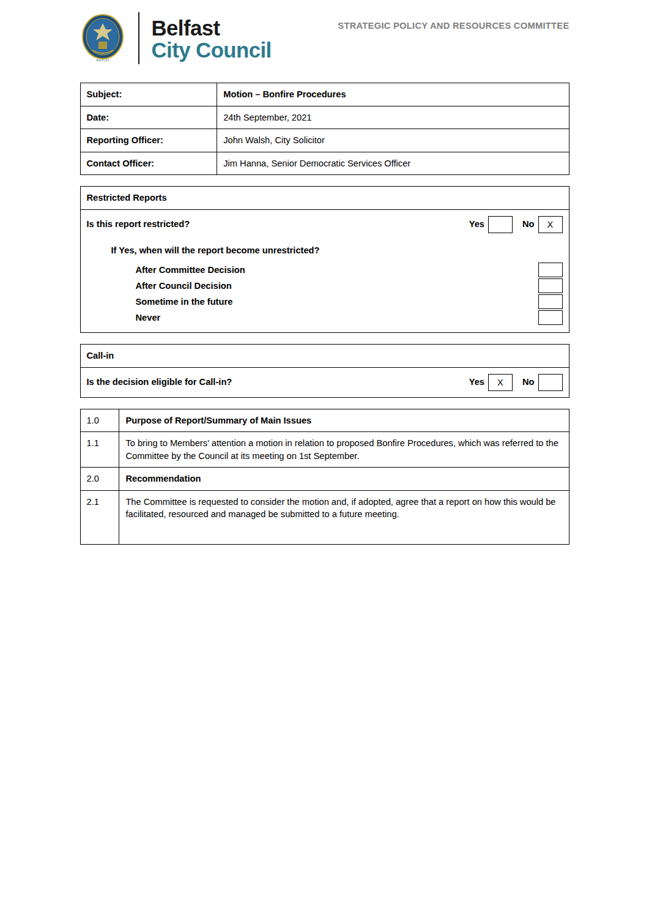BELFAST
Belfast City Council
STRATEGIC POLICY AND RESOURCES COMMITTEE
| Subject: | Motion – Bonfire Procedures |
| Date: | 24th September, 2021 |
| Reporting Officer: | John Walsh, City Solicitor |
| Contact Officer: | Jim Hanna, Senior Democratic Services Officer |
Restricted Reports
Is this report restricted?
Yes No X
If Yes, when will the report become unrestricted?
After Committee Decision
After Council Decision
Sometime in the future
Never
Call-in
Is the decision eligible for Call-in?
Yes X No
| 1.0 | Purpose of Report/Summary of Main Issues |
| 1.1 | To bring to Members’ attention a motion in relation to proposed Bonfire Procedures, which was referred to the Committee by the Council at its meeting on 1st September. |
| 2.0 | Recommendation |
| 2.1 | The Committee is requested to consider the motion and, if adopted, agree that a report on how this would be facilitated, resourced and managed be submitted to a future meeting. |